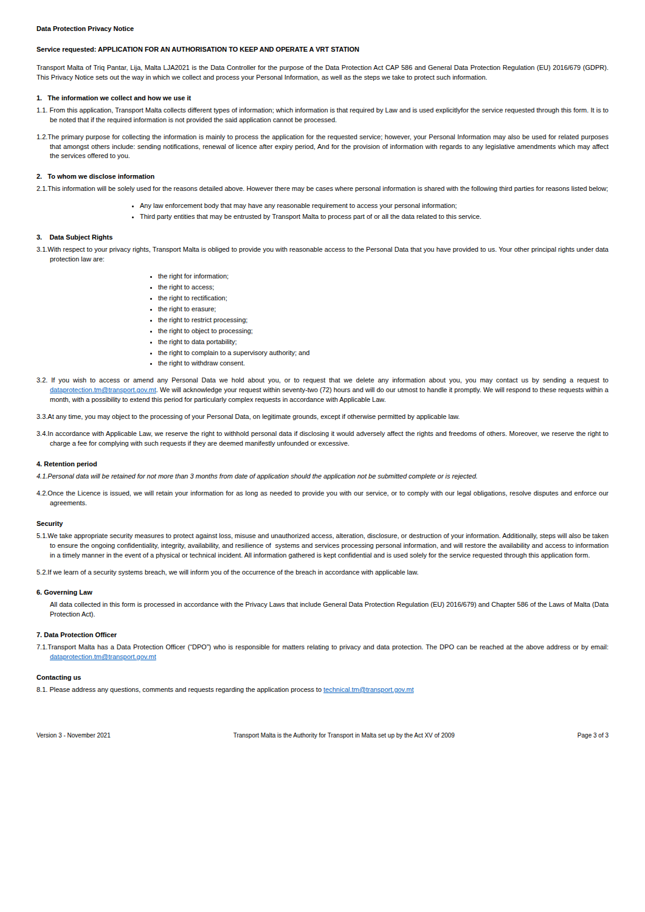Data Protection Privacy Notice
Service requested: APPLICATION FOR AN AUTHORISATION TO KEEP AND OPERATE A VRT STATION
Transport Malta of Triq Pantar, Lija, Malta LJA2021 is the Data Controller for the purpose of the Data Protection Act CAP 586 and General Data Protection Regulation (EU) 2016/679 (GDPR). This Privacy Notice sets out the way in which we collect and process your Personal Information, as well as the steps we take to protect such information.
1. The information we collect and how we use it
1.1. From this application, Transport Malta collects different types of information; which information is that required by Law and is used explicitlyfor the service requested through this form. It is to be noted that if the required information is not provided the said application cannot be processed.
1.2.The primary purpose for collecting the information is mainly to process the application for the requested service; however, your Personal Information may also be used for related purposes that amongst others include: sending notifications, renewal of licence after expiry period, And for the provision of information with regards to any legislative amendments which may affect the services offered to you.
2. To whom we disclose information
2.1.This information will be solely used for the reasons detailed above. However there may be cases where personal information is shared with the following third parties for reasons listed below;
Any law enforcement body that may have any reasonable requirement to access your personal information;
Third party entities that may be entrusted by Transport Malta to process part of or all the data related to this service.
3. Data Subject Rights
3.1.With respect to your privacy rights, Transport Malta is obliged to provide you with reasonable access to the Personal Data that you have provided to us. Your other principal rights under data protection law are:
the right for information;
the right to access;
the right to rectification;
the right to erasure;
the right to restrict processing;
the right to object to processing;
the right to data portability;
the right to complain to a supervisory authority; and
the right to withdraw consent.
3.2. If you wish to access or amend any Personal Data we hold about you, or to request that we delete any information about you, you may contact us by sending a request to dataprotection.tm@transport.gov.mt. We will acknowledge your request within seventy-two (72) hours and will do our utmost to handle it promptly. We will respond to these requests within a month, with a possibility to extend this period for particularly complex requests in accordance with Applicable Law.
3.3.At any time, you may object to the processing of your Personal Data, on legitimate grounds, except if otherwise permitted by applicable law.
3.4.In accordance with Applicable Law, we reserve the right to withhold personal data if disclosing it would adversely affect the rights and freedoms of others. Moreover, we reserve the right to charge a fee for complying with such requests if they are deemed manifestly unfounded or excessive.
4. Retention period
4.1.Personal data will be retained for not more than 3 months from date of application should the application not be submitted complete or is rejected.
4.2.Once the Licence is issued, we will retain your information for as long as needed to provide you with our service, or to comply with our legal obligations, resolve disputes and enforce our agreements.
Security
5.1.We take appropriate security measures to protect against loss, misuse and unauthorized access, alteration, disclosure, or destruction of your information. Additionally, steps will also be taken to ensure the ongoing confidentiality, integrity, availability, and resilience of systems and services processing personal information, and will restore the availability and access to information in a timely manner in the event of a physical or technical incident. All information gathered is kept confidential and is used solely for the service requested through this application form.
5.2.If we learn of a security systems breach, we will inform you of the occurrence of the breach in accordance with applicable law.
6. Governing Law
All data collected in this form is processed in accordance with the Privacy Laws that include General Data Protection Regulation (EU) 2016/679) and Chapter 586 of the Laws of Malta (Data Protection Act).
7. Data Protection Officer
7.1.Transport Malta has a Data Protection Officer (“DPO”) who is responsible for matters relating to privacy and data protection. The DPO can be reached at the above address or by email: dataprotection.tm@transport.gov.mt
Contacting us
8.1. Please address any questions, comments and requests regarding the application process to technical.tm@transport.gov.mt
Version 3 - November 2021 Transport Malta is the Authority for Transport in Malta set up by the Act XV of 2009 Page 3 of 3